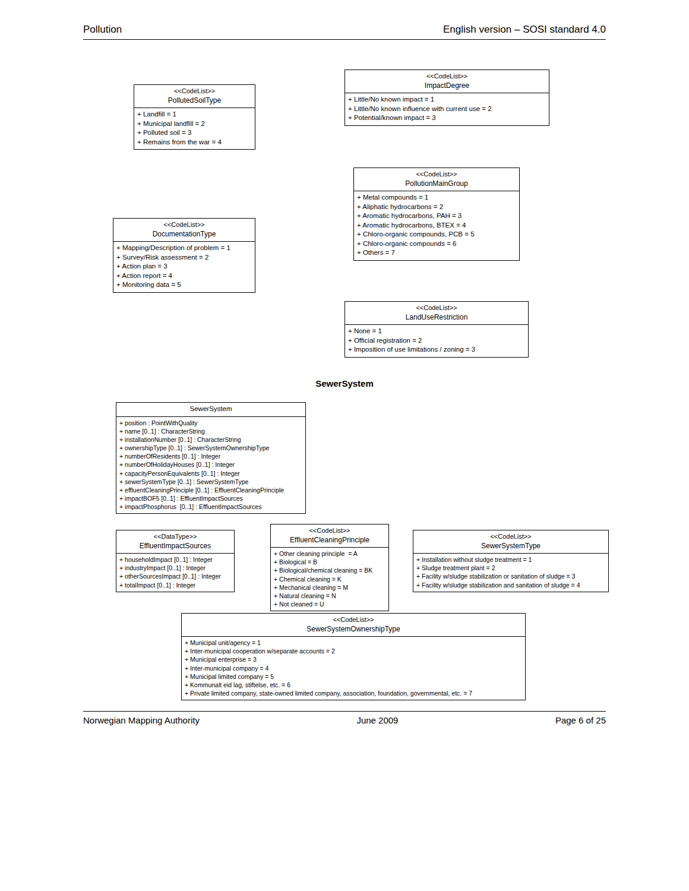Pollution
English version – SOSI standard 4.0
<<CodeList>> PollutedSoilType
+ Landfill = 1
+ Municipal landfill = 2
+ Polluted soil = 3
+ Remains from the war = 4
<<CodeList>> ImpactDegree
+ Little/No known impact = 1
+ Little/No known influence with current use = 2
+ Potential/known impact = 3
<<CodeList>> PollutionMainGroup
+ Metal compounds = 1
+ Aliphatic hydrocarbons = 2
+ Aromatic hydrocarbons, PAH = 3
+ Aromatic hydrocarbons, BTEX = 4
+ Chloro-organic compounds, PCB = 5
+ Chloro-organic compounds = 6
+ Others = 7
<<CodeList>> DocumentationType
+ Mapping/Description of problem = 1
+ Survey/Risk assessment = 2
+ Action plan = 3
+ Action report = 4
+ Monitoring data = 5
<<CodeList>> LandUseRestriction
+ None = 1
+ Official registration = 2
+ Imposition of use limitations / zoning = 3
SewerSystem
SewerSystem
+ position : PointWithQuality
+ name [0..1] : CharacterString
+ installationNumber [0..1] : CharacterString
+ ownershipType [0..1] : SewerSystemOwnershipType
+ numberOfResidents [0..1] : Integer
+ numberOfHolidayHouses [0..1] : Integer
+ capacityPersonEquivalents [0..1] : Integer
+ sewerSystemType [0..1] : SewerSystemType
+ effluentCleaningPrinciple [0..1] : EffluentCleaningPrinciple
+ impactBOF5 [0..1] : EffluentImpactSources
+ impactPhosphorus [0..1] : EffluentImpactSources
<<DataType>> EffluentImpactSources
+ householdImpact [0..1] : Integer
+ industryImpact [0..1] : Integer
+ otherSourcesImpact [0..1] : Integer
+ totalImpact [0..1] : Integer
<<CodeList>> EffluentCleaningPrinciple
+ Other cleaning principle = A
+ Biological = B
+ Biological/chemical cleaning = BK
+ Chemical cleaning = K
+ Mechanical cleaning = M
+ Natural cleaning = N
+ Not cleaned = U
<<CodeList>> SewerSystemType
+ Installation without sludge treatment = 1
+ Sludge treatment plant = 2
+ Facility w/sludge stabilization or sanitation of sludge = 3
+ Facility w/sludge stabilization and sanitation of sludge = 4
<<CodeList>> SewerSystemOwnershipType
+ Municipal unit/agency = 1
+ Inter-municipal cooperation w/separate accounts = 2
+ Municipal enterprise = 3
+ Inter-municipal company = 4
+ Municipal limited company = 5
+ Kommunalt eid lag, stiftelse, etc. = 6
+ Private limited company, state-owned limited company, association, foundation, governmental, etc. = 7
Norwegian Mapping Authority
June 2009
Page 6 of 25